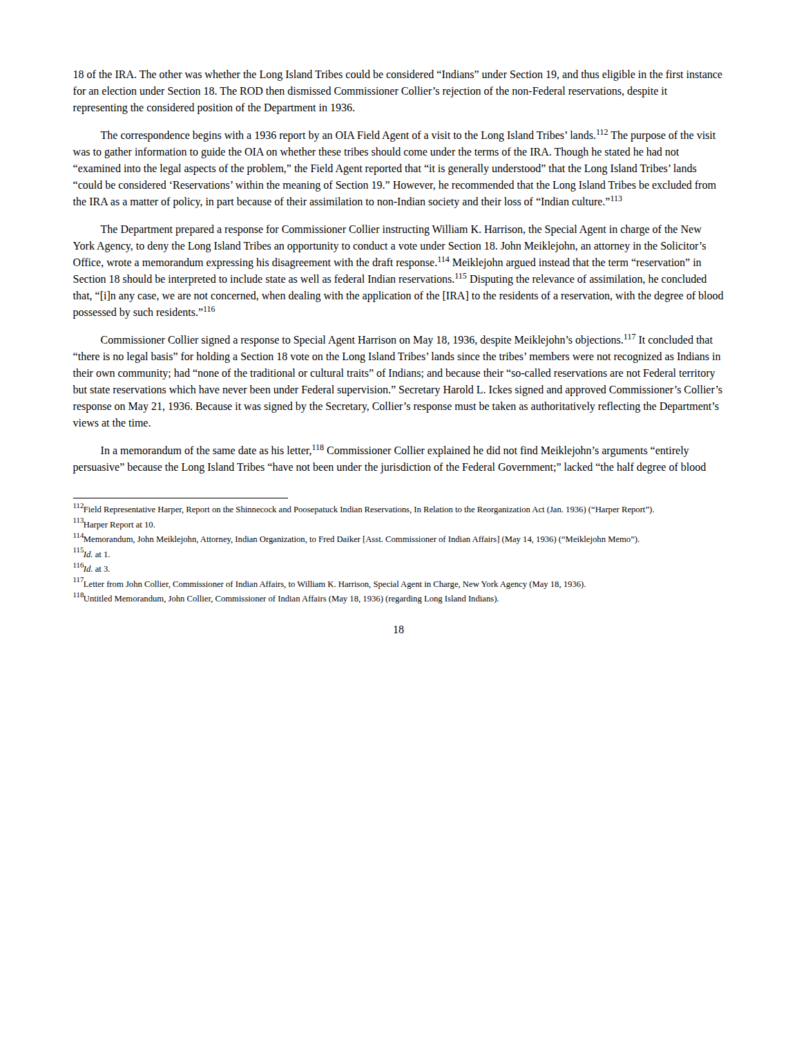18 of the IRA. The other was whether the Long Island Tribes could be considered “Indians” under Section 19, and thus eligible in the first instance for an election under Section 18. The ROD then dismissed Commissioner Collier’s rejection of the non-Federal reservations, despite it representing the considered position of the Department in 1936.
The correspondence begins with a 1936 report by an OIA Field Agent of a visit to the Long Island Tribes’ lands.112 The purpose of the visit was to gather information to guide the OIA on whether these tribes should come under the terms of the IRA. Though he stated he had not “examined into the legal aspects of the problem,” the Field Agent reported that “it is generally understood” that the Long Island Tribes’ lands “could be considered ‘Reservations’ within the meaning of Section 19.” However, he recommended that the Long Island Tribes be excluded from the IRA as a matter of policy, in part because of their assimilation to non-Indian society and their loss of “Indian culture.”113
The Department prepared a response for Commissioner Collier instructing William K. Harrison, the Special Agent in charge of the New York Agency, to deny the Long Island Tribes an opportunity to conduct a vote under Section 18. John Meiklejohn, an attorney in the Solicitor’s Office, wrote a memorandum expressing his disagreement with the draft response.114 Meiklejohn argued instead that the term “reservation” in Section 18 should be interpreted to include state as well as federal Indian reservations.115 Disputing the relevance of assimilation, he concluded that, “[i]n any case, we are not concerned, when dealing with the application of the [IRA] to the residents of a reservation, with the degree of blood possessed by such residents.”116
Commissioner Collier signed a response to Special Agent Harrison on May 18, 1936, despite Meiklejohn’s objections.117 It concluded that “there is no legal basis” for holding a Section 18 vote on the Long Island Tribes’ lands since the tribes’ members were not recognized as Indians in their own community; had “none of the traditional or cultural traits” of Indians; and because their “so-called reservations are not Federal territory but state reservations which have never been under Federal supervision.” Secretary Harold L. Ickes signed and approved Commissioner’s Collier’s response on May 21, 1936. Because it was signed by the Secretary, Collier’s response must be taken as authoritatively reflecting the Department’s views at the time.
In a memorandum of the same date as his letter,118 Commissioner Collier explained he did not find Meiklejohn’s arguments “entirely persuasive” because the Long Island Tribes “have not been under the jurisdiction of the Federal Government;” lacked “the half degree of blood
112 Field Representative Harper, Report on the Shinnecock and Poosepatuck Indian Reservations, In Relation to the Reorganization Act (Jan. 1936) (“Harper Report”).
113 Harper Report at 10.
114 Memorandum, John Meiklejohn, Attorney, Indian Organization, to Fred Daiker [Asst. Commissioner of Indian Affairs] (May 14, 1936) (“Meiklejohn Memo”).
115 Id. at 1.
116 Id. at 3.
117 Letter from John Collier, Commissioner of Indian Affairs, to William K. Harrison, Special Agent in Charge, New York Agency (May 18, 1936).
118 Untitled Memorandum, John Collier, Commissioner of Indian Affairs (May 18, 1936) (regarding Long Island Indians).
18